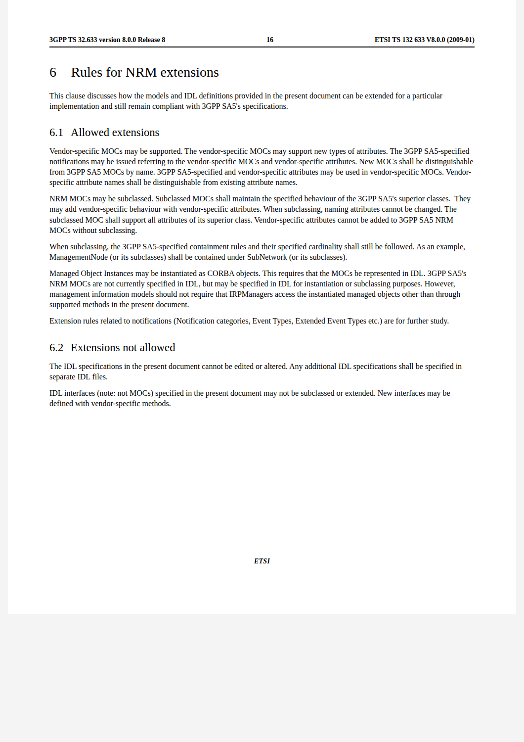3GPP TS 32.633 version 8.0.0 Release 8 16 ETSI TS 132 633 V8.0.0 (2009-01)
6 Rules for NRM extensions
This clause discusses how the models and IDL definitions provided in the present document can be extended for a particular implementation and still remain compliant with 3GPP SA5's specifications.
6.1 Allowed extensions
Vendor-specific MOCs may be supported. The vendor-specific MOCs may support new types of attributes. The 3GPP SA5-specified notifications may be issued referring to the vendor-specific MOCs and vendor-specific attributes. New MOCs shall be distinguishable from 3GPP SA5 MOCs by name. 3GPP SA5-specified and vendor-specific attributes may be used in vendor-specific MOCs. Vendor-specific attribute names shall be distinguishable from existing attribute names.
NRM MOCs may be subclassed. Subclassed MOCs shall maintain the specified behaviour of the 3GPP SA5's superior classes. They may add vendor-specific behaviour with vendor-specific attributes. When subclassing, naming attributes cannot be changed. The subclassed MOC shall support all attributes of its superior class. Vendor-specific attributes cannot be added to 3GPP SA5 NRM MOCs without subclassing.
When subclassing, the 3GPP SA5-specified containment rules and their specified cardinality shall still be followed. As an example, ManagementNode (or its subclasses) shall be contained under SubNetwork (or its subclasses).
Managed Object Instances may be instantiated as CORBA objects. This requires that the MOCs be represented in IDL. 3GPP SA5's NRM MOCs are not currently specified in IDL, but may be specified in IDL for instantiation or subclassing purposes. However, management information models should not require that IRPManagers access the instantiated managed objects other than through supported methods in the present document.
Extension rules related to notifications (Notification categories, Event Types, Extended Event Types etc.) are for further study.
6.2 Extensions not allowed
The IDL specifications in the present document cannot be edited or altered. Any additional IDL specifications shall be specified in separate IDL files.
IDL interfaces (note: not MOCs) specified in the present document may not be subclassed or extended. New interfaces may be defined with vendor-specific methods.
ETSI